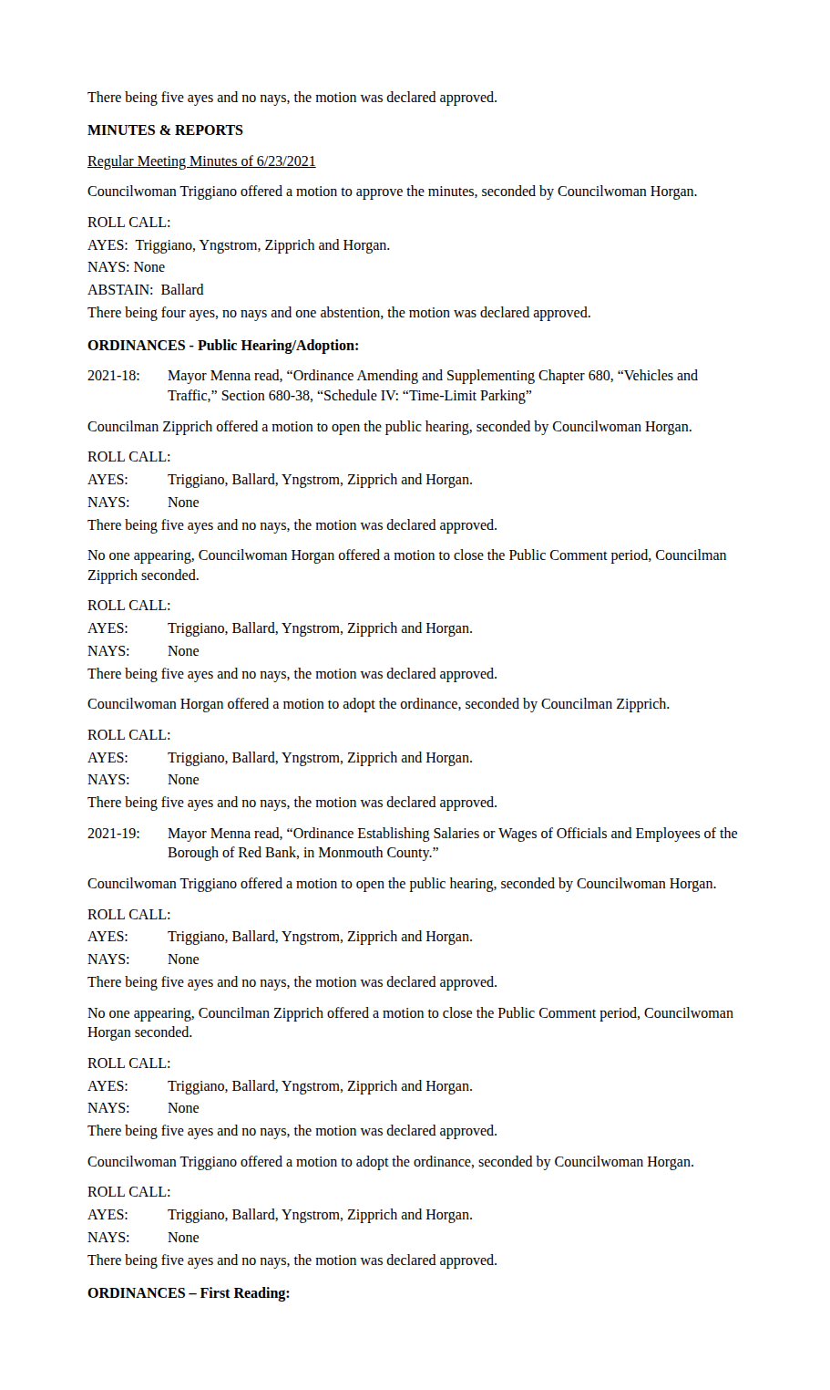There being five ayes and no nays, the motion was declared approved.
MINUTES & REPORTS
Regular Meeting Minutes of 6/23/2021
Councilwoman Triggiano offered a motion to approve the minutes, seconded by Councilwoman Horgan.
ROLL CALL:
AYES: Triggiano, Yngstrom, Zipprich and Horgan.
NAYS: None
ABSTAIN: Ballard
There being four ayes, no nays and one abstention, the motion was declared approved.
ORDINANCES - Public Hearing/Adoption:
2021-18:
Mayor Menna read, “Ordinance Amending and Supplementing Chapter 680, “Vehicles and Traffic,” Section 680-38, “Schedule IV: “Time-Limit Parking”
Councilman Zipprich offered a motion to open the public hearing, seconded by Councilwoman Horgan.
ROLL CALL:
AYES: Triggiano, Ballard, Yngstrom, Zipprich and Horgan.
NAYS: None
There being five ayes and no nays, the motion was declared approved.
No one appearing, Councilwoman Horgan offered a motion to close the Public Comment period, Councilman Zipprich seconded.
ROLL CALL:
AYES: Triggiano, Ballard, Yngstrom, Zipprich and Horgan.
NAYS: None
There being five ayes and no nays, the motion was declared approved.
Councilwoman Horgan offered a motion to adopt the ordinance, seconded by Councilman Zipprich.
ROLL CALL:
AYES: Triggiano, Ballard, Yngstrom, Zipprich and Horgan.
NAYS: None
There being five ayes and no nays, the motion was declared approved.
2021-19:
Mayor Menna read, “Ordinance Establishing Salaries or Wages of Officials and Employees of the Borough of Red Bank, in Monmouth County.”
Councilwoman Triggiano offered a motion to open the public hearing, seconded by Councilwoman Horgan.
ROLL CALL:
AYES: Triggiano, Ballard, Yngstrom, Zipprich and Horgan.
NAYS: None
There being five ayes and no nays, the motion was declared approved.
No one appearing, Councilman Zipprich offered a motion to close the Public Comment period, Councilwoman Horgan seconded.
ROLL CALL:
AYES: Triggiano, Ballard, Yngstrom, Zipprich and Horgan.
NAYS: None
There being five ayes and no nays, the motion was declared approved.
Councilwoman Triggiano offered a motion to adopt the ordinance, seconded by Councilwoman Horgan.
ROLL CALL:
AYES: Triggiano, Ballard, Yngstrom, Zipprich and Horgan.
NAYS: None
There being five ayes and no nays, the motion was declared approved.
ORDINANCES – First Reading: